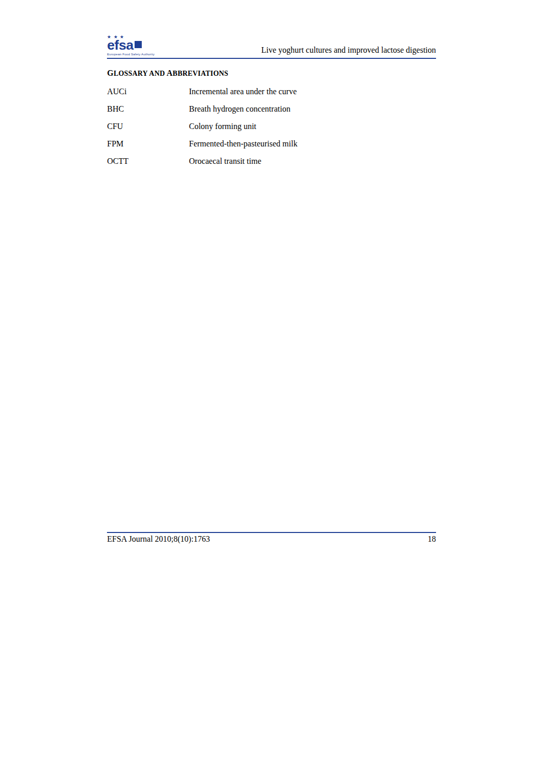★ ★ ★
efsa
European Food Safety Authority
Live yoghurt cultures and improved lactose digestion
GLOSSARY AND ABBREVIATIONS
AUCi
Incremental area under the curve
BHC
Breath hydrogen concentration
CFU
Colony forming unit
FPM
Fermented-then-pasteurised milk
OCTT
Orocaecal transit time
EFSA Journal 2010;8(10):1763 18